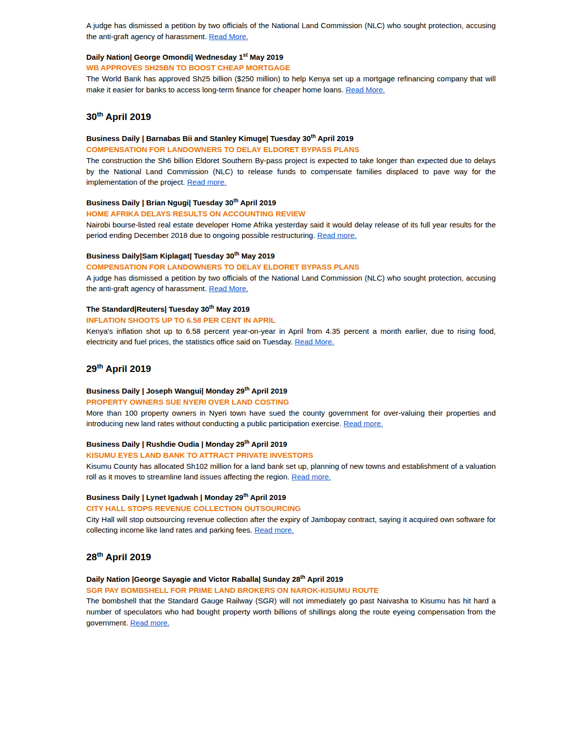A judge has dismissed a petition by two officials of the National Land Commission (NLC) who sought protection, accusing the anti-graft agency of harassment. Read More.
Daily Nation| George Omondi| Wednesday 1st May 2019
WB APPROVES SH25BN TO BOOST CHEAP MORTGAGE
The World Bank has approved Sh25 billion ($250 million) to help Kenya set up a mortgage refinancing company that will make it easier for banks to access long-term finance for cheaper home loans. Read More.
30th April 2019
Business Daily | Barnabas Bii and Stanley Kimuge| Tuesday 30th April 2019
COMPENSATION FOR LANDOWNERS TO DELAY ELDORET BYPASS PLANS
The construction the Sh6 billion Eldoret Southern By-pass project is expected to take longer than expected due to delays by the National Land Commission (NLC) to release funds to compensate families displaced to pave way for the implementation of the project. Read more.
Business Daily | Brian Ngugi| Tuesday 30th April 2019
HOME AFRIKA DELAYS RESULTS ON ACCOUNTING REVIEW
Nairobi bourse-listed real estate developer Home Afrika yesterday said it would delay release of its full year results for the period ending December 2018 due to ongoing possible restructuring. Read more.
Business Daily|Sam Kiplagat| Tuesday 30th May 2019
COMPENSATION FOR LANDOWNERS TO DELAY ELDORET BYPASS PLANS
A judge has dismissed a petition by two officials of the National Land Commission (NLC) who sought protection, accusing the anti-graft agency of harassment. Read More.
The Standard|Reuters| Tuesday 30th May 2019
INFLATION SHOOTS UP TO 6.58 PER CENT IN APRIL
Kenya's inflation shot up to 6.58 percent year-on-year in April from 4.35 percent a month earlier, due to rising food, electricity and fuel prices, the statistics office said on Tuesday. Read More.
29th April 2019
Business Daily | Joseph Wangui| Monday 29th April 2019
PROPERTY OWNERS SUE NYERI OVER LAND COSTING
More than 100 property owners in Nyeri town have sued the county government for over-valuing their properties and introducing new land rates without conducting a public participation exercise. Read more.
Business Daily | Rushdie Oudia | Monday 29th April 2019
KISUMU EYES LAND BANK TO ATTRACT PRIVATE INVESTORS
Kisumu County has allocated Sh102 million for a land bank set up, planning of new towns and establishment of a valuation roll as it moves to streamline land issues affecting the region. Read more.
Business Daily | Lynet Igadwah | Monday 29th April 2019
CITY HALL STOPS REVENUE COLLECTION OUTSOURCING
City Hall will stop outsourcing revenue collection after the expiry of Jambopay contract, saying it acquired own software for collecting income like land rates and parking fees. Read more.
28th April 2019
Daily Nation |George Sayagie and Victor Raballa| Sunday 28th April 2019
SGR PAY BOMBSHELL FOR PRIME LAND BROKERS ON NAROK-KISUMU ROUTE
The bombshell that the Standard Gauge Railway (SGR) will not immediately go past Naivasha to Kisumu has hit hard a number of speculators who had bought property worth billions of shillings along the route eyeing compensation from the government. Read more.